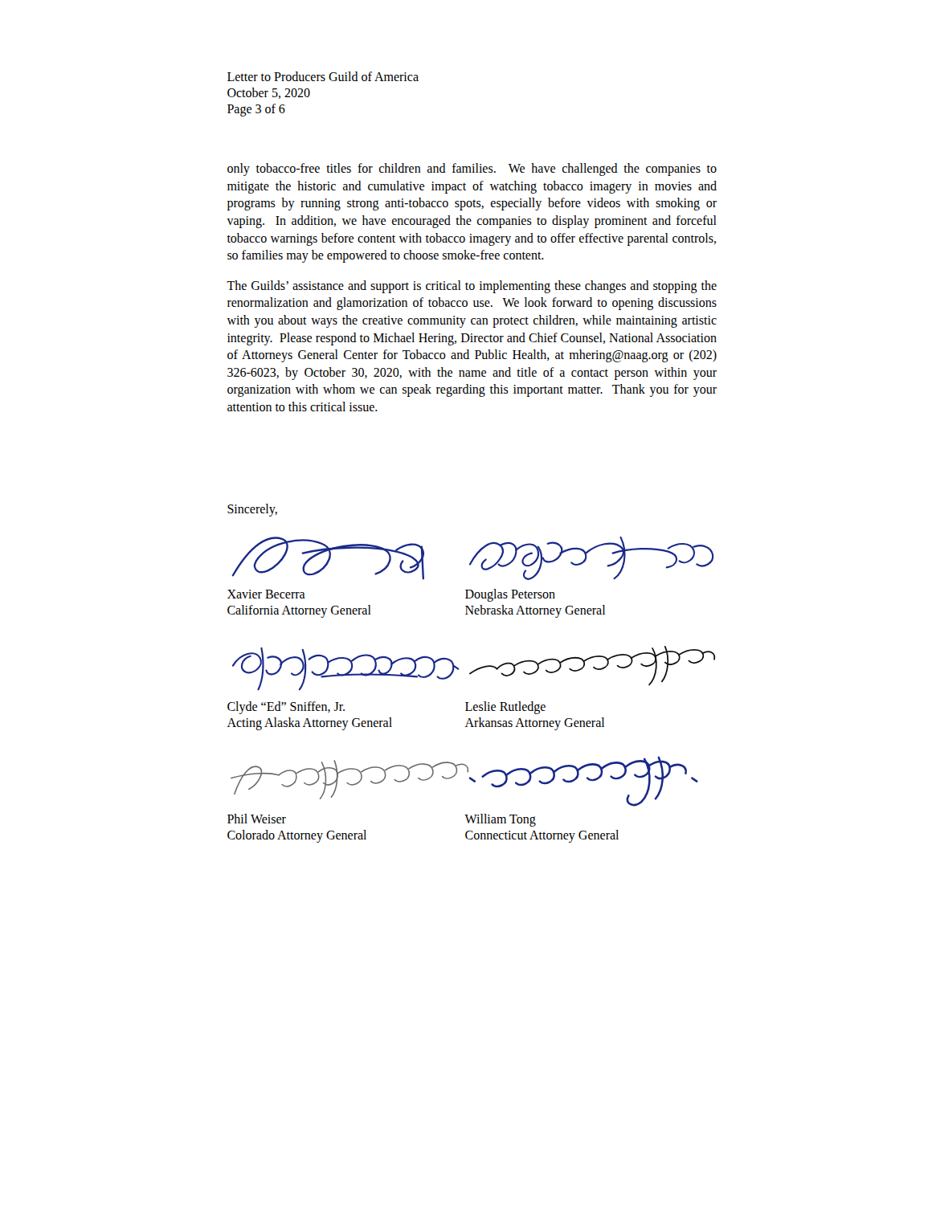Letter to Producers Guild of America
October 5, 2020
Page 3 of 6
only tobacco-free titles for children and families. We have challenged the companies to mitigate the historic and cumulative impact of watching tobacco imagery in movies and programs by running strong anti-tobacco spots, especially before videos with smoking or vaping. In addition, we have encouraged the companies to display prominent and forceful tobacco warnings before content with tobacco imagery and to offer effective parental controls, so families may be empowered to choose smoke-free content.
The Guilds’ assistance and support is critical to implementing these changes and stopping the renormalization and glamorization of tobacco use. We look forward to opening discussions with you about ways the creative community can protect children, while maintaining artistic integrity. Please respond to Michael Hering, Director and Chief Counsel, National Association of Attorneys General Center for Tobacco and Public Health, at mhering@naag.org or (202) 326-6023, by October 30, 2020, with the name and title of a contact person within your organization with whom we can speak regarding this important matter. Thank you for your attention to this critical issue.
Sincerely,
| Xavier Becerra California Attorney General | Douglas Peterson Nebraska Attorney General |
| Clyde “Ed” Sniffen, Jr. Acting Alaska Attorney General | Leslie Rutledge Arkansas Attorney General |
| Phil Weiser Colorado Attorney General | William Tong Connecticut Attorney General |